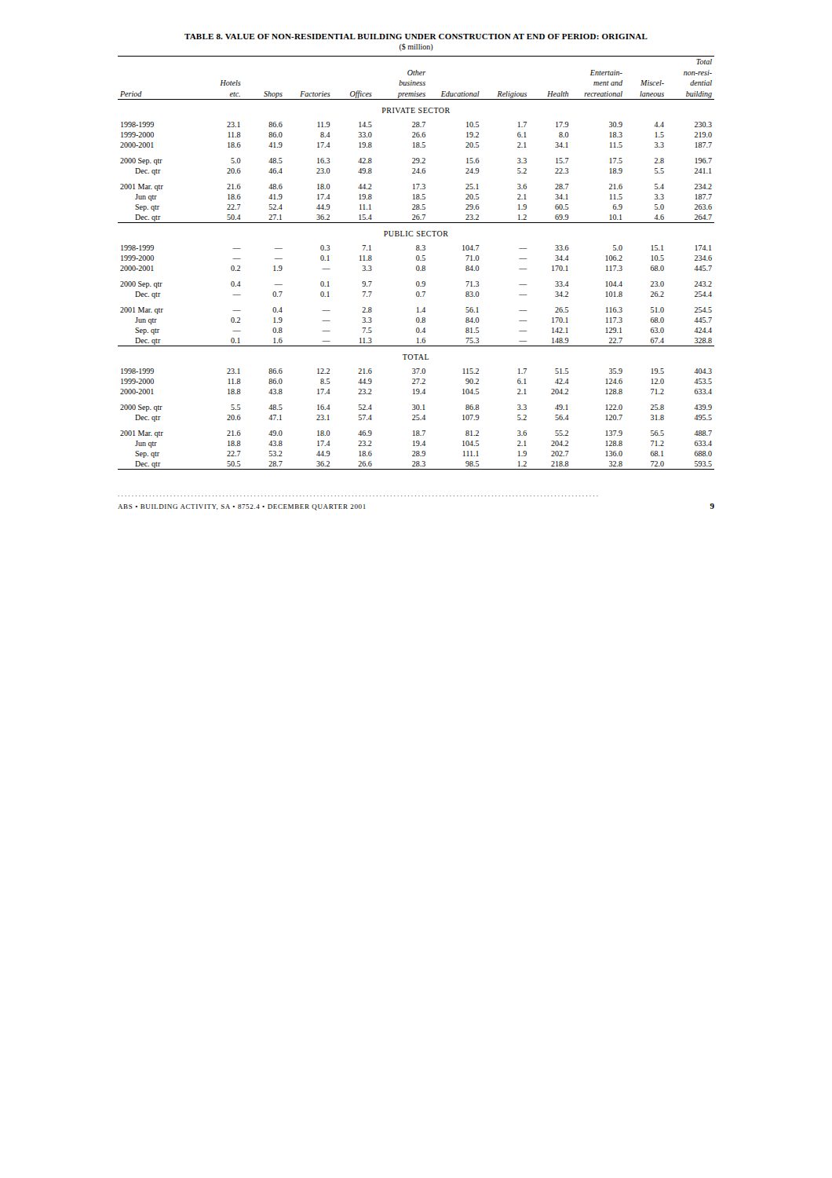TABLE 8. VALUE OF NON-RESIDENTIAL BUILDING UNDER CONSTRUCTION AT END OF PERIOD: ORIGINAL
($ million)
| | | | | | | | | | | | Total |
| --- | --- | --- | --- | --- | --- | --- | --- | --- | --- | --- | --- |
| | | | | | Other | | | | Entertain- | | non-resi- |
| | Hotels | | | | business | | | | ment and | Miscel- | dential |
| Period | etc. | Shops | Factories | Offices | premises | Educational | Religious | Health | recreational | laneous | building |
| PRIVATE SECTOR |
| 1998-1999 | 23.1 | 86.6 | 11.9 | 14.5 | 28.7 | 10.5 | 1.7 | 17.9 | 30.9 | 4.4 | 230.3 |
| 1999-2000 | 11.8 | 86.0 | 8.4 | 33.0 | 26.6 | 19.2 | 6.1 | 8.0 | 18.3 | 1.5 | 219.0 |
| 2000-2001 | 18.6 | 41.9 | 17.4 | 19.8 | 18.5 | 20.5 | 2.1 | 34.1 | 11.5 | 3.3 | 187.7 |
| 2000 Sep. qtr | 5.0 | 48.5 | 16.3 | 42.8 | 29.2 | 15.6 | 3.3 | 15.7 | 17.5 | 2.8 | 196.7 |
| Dec. qtr | 20.6 | 46.4 | 23.0 | 49.8 | 24.6 | 24.9 | 5.2 | 22.3 | 18.9 | 5.5 | 241.1 |
| 2001 Mar. qtr | 21.6 | 48.6 | 18.0 | 44.2 | 17.3 | 25.1 | 3.6 | 28.7 | 21.6 | 5.4 | 234.2 |
| Jun qtr | 18.6 | 41.9 | 17.4 | 19.8 | 18.5 | 20.5 | 2.1 | 34.1 | 11.5 | 3.3 | 187.7 |
| Sep. qtr | 22.7 | 52.4 | 44.9 | 11.1 | 28.5 | 29.6 | 1.9 | 60.5 | 6.9 | 5.0 | 263.6 |
| Dec. qtr | 50.4 | 27.1 | 36.2 | 15.4 | 26.7 | 23.2 | 1.2 | 69.9 | 10.1 | 4.6 | 264.7 |
| PUBLIC SECTOR |
| 1998-1999 | — | — | 0.3 | 7.1 | 8.3 | 104.7 | — | 33.6 | 5.0 | 15.1 | 174.1 |
| 1999-2000 | — | — | 0.1 | 11.8 | 0.5 | 71.0 | — | 34.4 | 106.2 | 10.5 | 234.6 |
| 2000-2001 | 0.2 | 1.9 | — | 3.3 | 0.8 | 84.0 | — | 170.1 | 117.3 | 68.0 | 445.7 |
| 2000 Sep. qtr | 0.4 | — | 0.1 | 9.7 | 0.9 | 71.3 | — | 33.4 | 104.4 | 23.0 | 243.2 |
| Dec. qtr | — | 0.7 | 0.1 | 7.7 | 0.7 | 83.0 | — | 34.2 | 101.8 | 26.2 | 254.4 |
| 2001 Mar. qtr | — | 0.4 | — | 2.8 | 1.4 | 56.1 | — | 26.5 | 116.3 | 51.0 | 254.5 |
| Jun qtr | 0.2 | 1.9 | — | 3.3 | 0.8 | 84.0 | — | 170.1 | 117.3 | 68.0 | 445.7 |
| Sep. qtr | — | 0.8 | — | 7.5 | 0.4 | 81.5 | — | 142.1 | 129.1 | 63.0 | 424.4 |
| Dec. qtr | 0.1 | 1.6 | — | 11.3 | 1.6 | 75.3 | — | 148.9 | 22.7 | 67.4 | 328.8 |
| TOTAL |
| 1998-1999 | 23.1 | 86.6 | 12.2 | 21.6 | 37.0 | 115.2 | 1.7 | 51.5 | 35.9 | 19.5 | 404.3 |
| 1999-2000 | 11.8 | 86.0 | 8.5 | 44.9 | 27.2 | 90.2 | 6.1 | 42.4 | 124.6 | 12.0 | 453.5 |
| 2000-2001 | 18.8 | 43.8 | 17.4 | 23.2 | 19.4 | 104.5 | 2.1 | 204.2 | 128.8 | 71.2 | 633.4 |
| 2000 Sep. qtr | 5.5 | 48.5 | 16.4 | 52.4 | 30.1 | 86.8 | 3.3 | 49.1 | 122.0 | 25.8 | 439.9 |
| Dec. qtr | 20.6 | 47.1 | 23.1 | 57.4 | 25.4 | 107.9 | 5.2 | 56.4 | 120.7 | 31.8 | 495.5 |
| 2001 Mar. qtr | 21.6 | 49.0 | 18.0 | 46.9 | 18.7 | 81.2 | 3.6 | 55.2 | 137.9 | 56.5 | 488.7 |
| Jun qtr | 18.8 | 43.8 | 17.4 | 23.2 | 19.4 | 104.5 | 2.1 | 204.2 | 128.8 | 71.2 | 633.4 |
| Sep. qtr | 22.7 | 53.2 | 44.9 | 18.6 | 28.9 | 111.1 | 1.9 | 202.7 | 136.0 | 68.1 | 688.0 |
| Dec. qtr | 50.5 | 28.7 | 36.2 | 26.6 | 28.3 | 98.5 | 1.2 | 218.8 | 32.8 | 72.0 | 593.5 |
..........................................................................................................................................
ABS • BUILDING ACTIVITY, SA • 8752.4 • DECEMBER QUARTER 2001
9